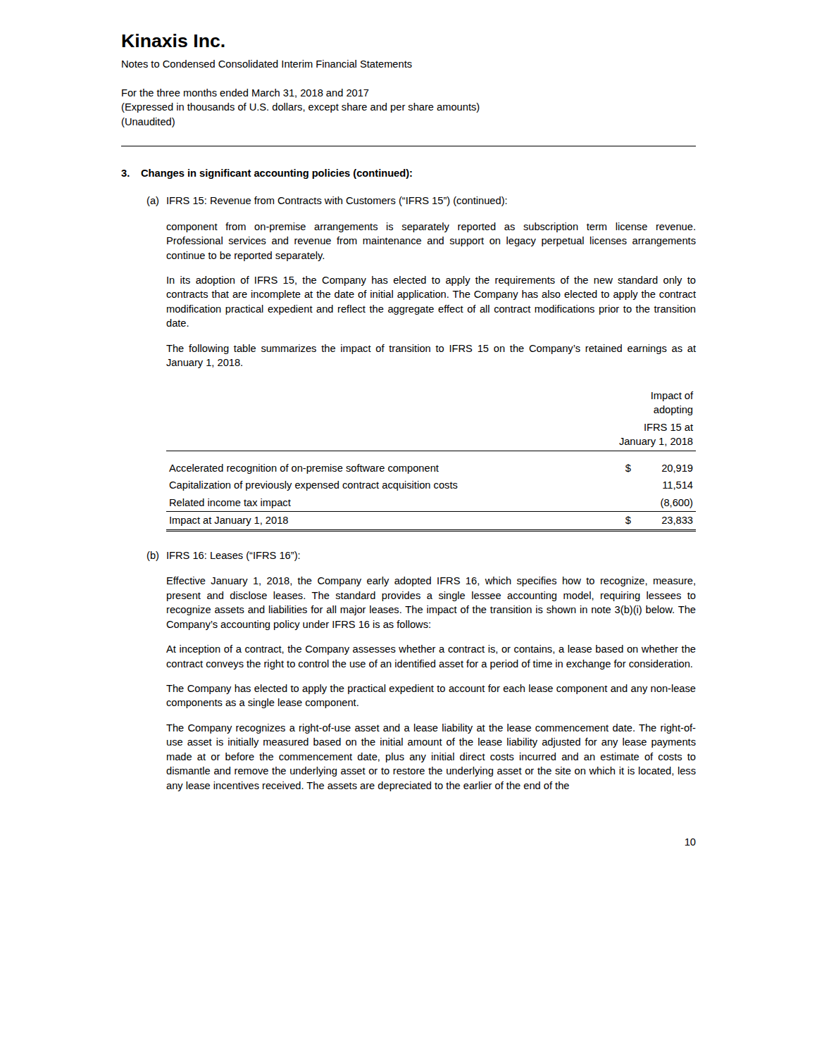Kinaxis Inc.
Notes to Condensed Consolidated Interim Financial Statements
For the three months ended March 31, 2018 and 2017
(Expressed in thousands of U.S. dollars, except share and per share amounts)
(Unaudited)
3. Changes in significant accounting policies (continued):
(a) IFRS 15: Revenue from Contracts with Customers (“IFRS 15”) (continued):
component from on-premise arrangements is separately reported as subscription term license revenue. Professional services and revenue from maintenance and support on legacy perpetual licenses arrangements continue to be reported separately.
In its adoption of IFRS 15, the Company has elected to apply the requirements of the new standard only to contracts that are incomplete at the date of initial application. The Company has also elected to apply the contract modification practical expedient and reflect the aggregate effect of all contract modifications prior to the transition date.
The following table summarizes the impact of transition to IFRS 15 on the Company’s retained earnings as at January 1, 2018.
| | Impact of adopting |
| | IFRS 15 at January 1, 2018 |
| Accelerated recognition of on-premise software component | $ | 20,919 |
| Capitalization of previously expensed contract acquisition costs | | 11,514 |
| Related income tax impact | | (8,600) |
| Impact at January 1, 2018 | $ | 23,833 |
(b) IFRS 16: Leases (“IFRS 16”):
Effective January 1, 2018, the Company early adopted IFRS 16, which specifies how to recognize, measure, present and disclose leases. The standard provides a single lessee accounting model, requiring lessees to recognize assets and liabilities for all major leases. The impact of the transition is shown in note 3(b)(i) below. The Company’s accounting policy under IFRS 16 is as follows:
At inception of a contract, the Company assesses whether a contract is, or contains, a lease based on whether the contract conveys the right to control the use of an identified asset for a period of time in exchange for consideration.
The Company has elected to apply the practical expedient to account for each lease component and any non-lease components as a single lease component.
The Company recognizes a right-of-use asset and a lease liability at the lease commencement date. The right-of-use asset is initially measured based on the initial amount of the lease liability adjusted for any lease payments made at or before the commencement date, plus any initial direct costs incurred and an estimate of costs to dismantle and remove the underlying asset or to restore the underlying asset or the site on which it is located, less any lease incentives received. The assets are depreciated to the earlier of the end of the
10